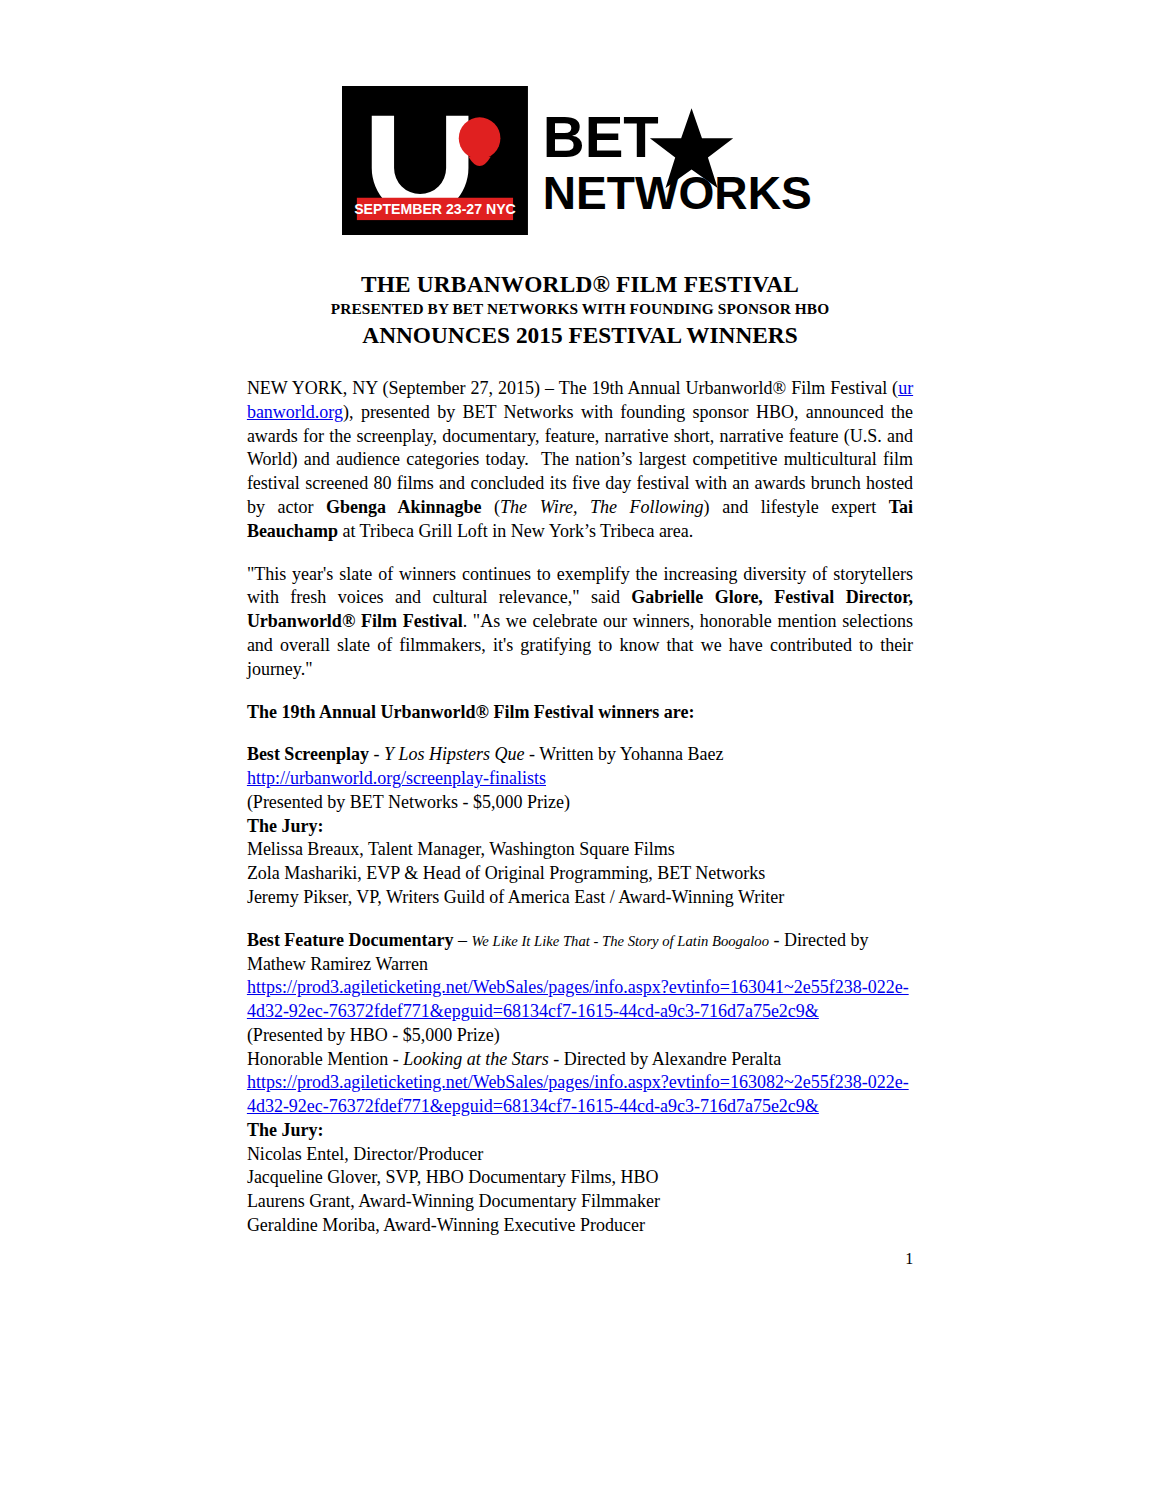THE URBANWORLD® FILM FESTIVAL
PRESENTED BY BET NETWORKS WITH FOUNDING SPONSOR HBO
ANNOUNCES 2015 FESTIVAL WINNERS
NEW YORK, NY (September 27, 2015) – The 19th Annual Urbanworld® Film Festival (urbanworld.org), presented by BET Networks with founding sponsor HBO, announced the awards for the screenplay, documentary, feature, narrative short, narrative feature (U.S. and World) and audience categories today. The nation’s largest competitive multicultural film festival screened 80 films and concluded its five day festival with an awards brunch hosted by actor Gbenga Akinnagbe (The Wire, The Following) and lifestyle expert Tai Beauchamp at Tribeca Grill Loft in New York’s Tribeca area.
"This year's slate of winners continues to exemplify the increasing diversity of storytellers with fresh voices and cultural relevance," said Gabrielle Glore, Festival Director, Urbanworld® Film Festival. "As we celebrate our winners, honorable mention selections and overall slate of filmmakers, it's gratifying to know that we have contributed to their journey."
The 19th Annual Urbanworld® Film Festival winners are:
Best Screenplay - Y Los Hipsters Que - Written by Yohanna Baez
http://urbanworld.org/screenplay-finalists
(Presented by BET Networks - $5,000 Prize)
The Jury:
Melissa Breaux, Talent Manager, Washington Square Films
Zola Mashariki, EVP & Head of Original Programming, BET Networks
Jeremy Pikser, VP, Writers Guild of America East / Award-Winning Writer
Best Feature Documentary – We Like It Like That - The Story of Latin Boogaloo - Directed by Mathew Ramirez Warren
https://prod3.agileticketing.net/WebSales/pages/info.aspx?evtinfo=163041~2e55f238-022e-4d32-92ec-76372fdef771&epguid=68134cf7-1615-44cd-a9c3-716d7a75e2c9&
(Presented by HBO - $5,000 Prize)
Honorable Mention - Looking at the Stars - Directed by Alexandre Peralta
https://prod3.agileticketing.net/WebSales/pages/info.aspx?evtinfo=163082~2e55f238-022e-4d32-92ec-76372fdef771&epguid=68134cf7-1615-44cd-a9c3-716d7a75e2c9&
The Jury:
Nicolas Entel, Director/Producer
Jacqueline Glover, SVP, HBO Documentary Films, HBO
Laurens Grant, Award-Winning Documentary Filmmaker
Geraldine Moriba, Award-Winning Executive Producer
1